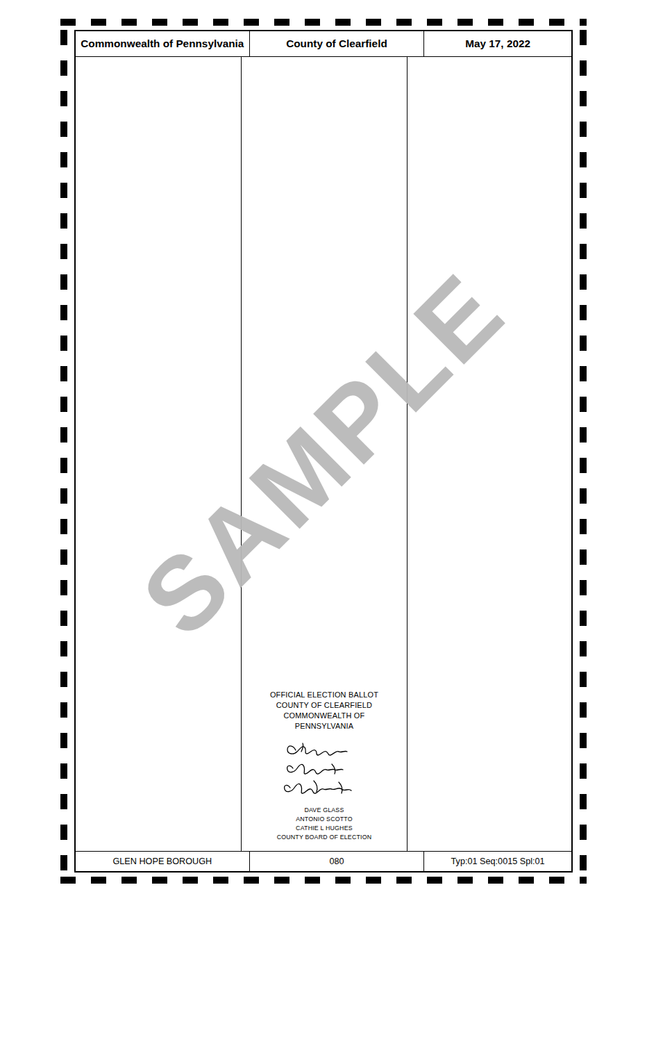Commonwealth of Pennsylvania
County of Clearfield
May 17, 2022
Official Election Ballot
County of Clearfield
Commonwealth of
Pennsylvania
Dave Glass
Antonio Scotto
Cathie L Hughes
County Board of Election
SAMPLE
GLEN HOPE BOROUGH
080
Typ:01 Seq:0015 Spl:01